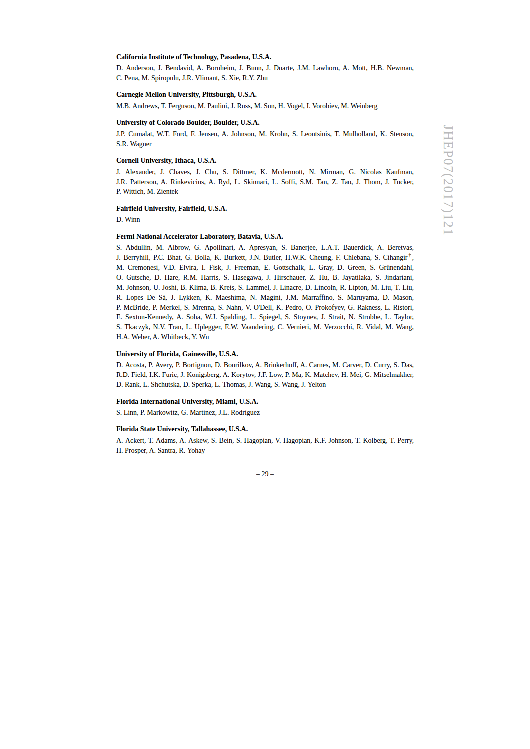JHEP07(2017)121
California Institute of Technology, Pasadena, U.S.A.
D. Anderson, J. Bendavid, A. Bornheim, J. Bunn, J. Duarte, J.M. Lawhorn, A. Mott, H.B. Newman, C. Pena, M. Spiropulu, J.R. Vlimant, S. Xie, R.Y. Zhu
Carnegie Mellon University, Pittsburgh, U.S.A.
M.B. Andrews, T. Ferguson, M. Paulini, J. Russ, M. Sun, H. Vogel, I. Vorobiev, M. Weinberg
University of Colorado Boulder, Boulder, U.S.A.
J.P. Cumalat, W.T. Ford, F. Jensen, A. Johnson, M. Krohn, S. Leontsinis, T. Mulholland, K. Stenson, S.R. Wagner
Cornell University, Ithaca, U.S.A.
J. Alexander, J. Chaves, J. Chu, S. Dittmer, K. Mcdermott, N. Mirman, G. Nicolas Kaufman, J.R. Patterson, A. Rinkevicius, A. Ryd, L. Skinnari, L. Soffi, S.M. Tan, Z. Tao, J. Thom, J. Tucker, P. Wittich, M. Zientek
Fairfield University, Fairfield, U.S.A.
D. Winn
Fermi National Accelerator Laboratory, Batavia, U.S.A.
S. Abdullin, M. Albrow, G. Apollinari, A. Apresyan, S. Banerjee, L.A.T. Bauerdick, A. Beretvas, J. Berryhill, P.C. Bhat, G. Bolla, K. Burkett, J.N. Butler, H.W.K. Cheung, F. Chlebana, S. Cihangir†, M. Cremonesi, V.D. Elvira, I. Fisk, J. Freeman, E. Gottschalk, L. Gray, D. Green, S. Grünendahl, O. Gutsche, D. Hare, R.M. Harris, S. Hasegawa, J. Hirschauer, Z. Hu, B. Jayatilaka, S. Jindariani, M. Johnson, U. Joshi, B. Klima, B. Kreis, S. Lammel, J. Linacre, D. Lincoln, R. Lipton, M. Liu, T. Liu, R. Lopes De Sá, J. Lykken, K. Maeshima, N. Magini, J.M. Marraffino, S. Maruyama, D. Mason, P. McBride, P. Merkel, S. Mrenna, S. Nahn, V. O'Dell, K. Pedro, O. Prokofyev, G. Rakness, L. Ristori, E. Sexton-Kennedy, A. Soha, W.J. Spalding, L. Spiegel, S. Stoynev, J. Strait, N. Strobbe, L. Taylor, S. Tkaczyk, N.V. Tran, L. Uplegger, E.W. Vaandering, C. Vernieri, M. Verzocchi, R. Vidal, M. Wang, H.A. Weber, A. Whitbeck, Y. Wu
University of Florida, Gainesville, U.S.A.
D. Acosta, P. Avery, P. Bortignon, D. Bourilkov, A. Brinkerhoff, A. Carnes, M. Carver, D. Curry, S. Das, R.D. Field, I.K. Furic, J. Konigsberg, A. Korytov, J.F. Low, P. Ma, K. Matchev, H. Mei, G. Mitselmakher, D. Rank, L. Shchutska, D. Sperka, L. Thomas, J. Wang, S. Wang, J. Yelton
Florida International University, Miami, U.S.A.
S. Linn, P. Markowitz, G. Martinez, J.L. Rodriguez
Florida State University, Tallahassee, U.S.A.
A. Ackert, T. Adams, A. Askew, S. Bein, S. Hagopian, V. Hagopian, K.F. Johnson, T. Kolberg, T. Perry, H. Prosper, A. Santra, R. Yohay
– 29 –